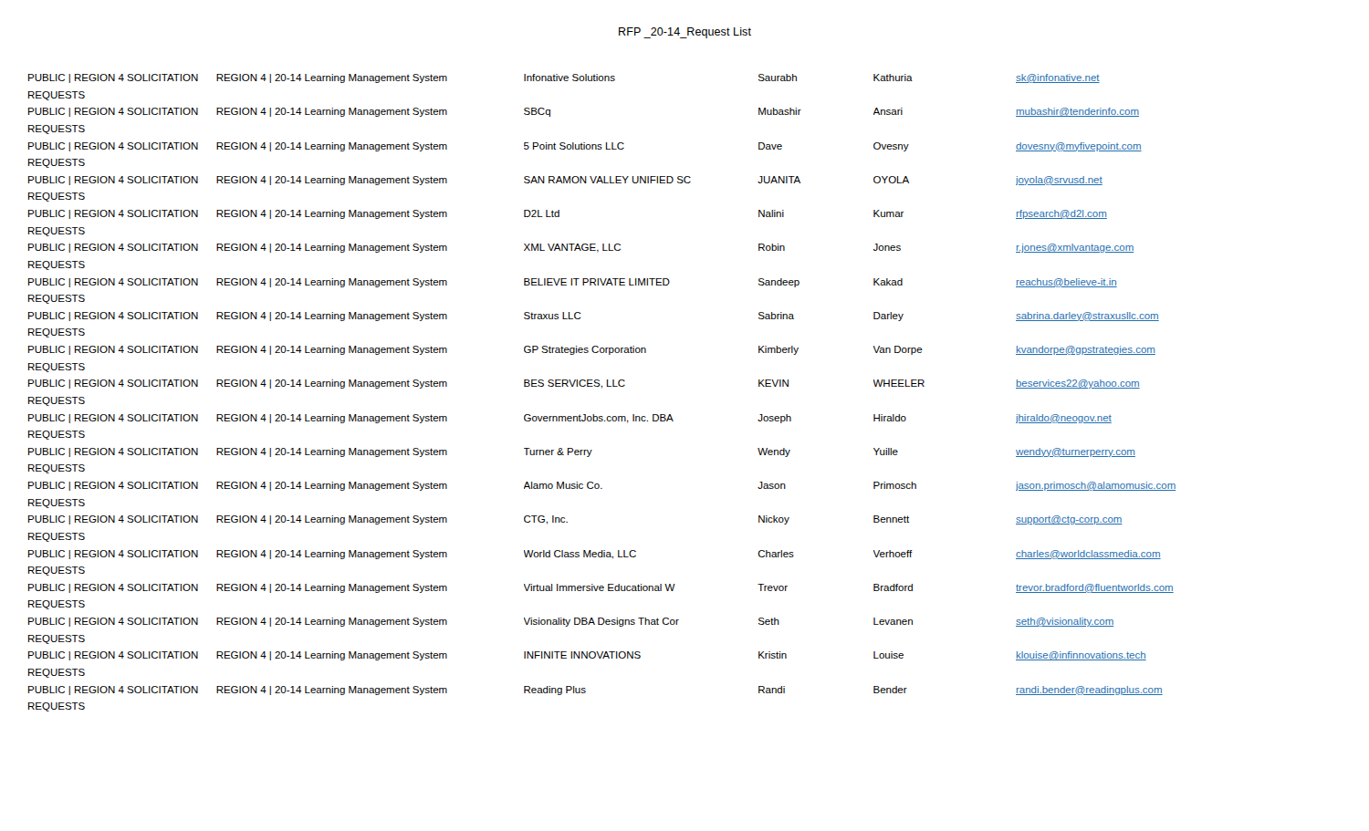RFP _20-14_Request List
| PUBLIC / REGION 4 SOLICITATION REQUESTS | REGION 4 / 20-14 Learning Management System | Infonative Solutions | Saurabh | Kathuria | sk@infonative.net |
| PUBLIC / REGION 4 SOLICITATION REQUESTS | REGION 4 / 20-14 Learning Management System | SBCq | Mubashir | Ansari | mubashir@tenderinfo.com |
| PUBLIC / REGION 4 SOLICITATION REQUESTS | REGION 4 / 20-14 Learning Management System | 5 Point Solutions LLC | Dave | Ovesny | dovesny@myfivepoint.com |
| PUBLIC / REGION 4 SOLICITATION REQUESTS | REGION 4 / 20-14 Learning Management System | SAN RAMON VALLEY UNIFIED SC | JUANITA | OYOLA | joyola@srvusd.net |
| PUBLIC / REGION 4 SOLICITATION REQUESTS | REGION 4 / 20-14 Learning Management System | D2L Ltd | Nalini | Kumar | rfpsearch@d2l.com |
| PUBLIC / REGION 4 SOLICITATION REQUESTS | REGION 4 / 20-14 Learning Management System | XML VANTAGE, LLC | Robin | Jones | r.jones@xmlvantage.com |
| PUBLIC / REGION 4 SOLICITATION REQUESTS | REGION 4 / 20-14 Learning Management System | BELIEVE IT PRIVATE LIMITED | Sandeep | Kakad | reachus@believe-it.in |
| PUBLIC / REGION 4 SOLICITATION REQUESTS | REGION 4 / 20-14 Learning Management System | Straxus LLC | Sabrina | Darley | sabrina.darley@straxusllc.com |
| PUBLIC / REGION 4 SOLICITATION REQUESTS | REGION 4 / 20-14 Learning Management System | GP Strategies Corporation | Kimberly | Van Dorpe | kvandorpe@gpstrategies.com |
| PUBLIC / REGION 4 SOLICITATION REQUESTS | REGION 4 / 20-14 Learning Management System | BES SERVICES, LLC | KEVIN | WHEELER | beservices22@yahoo.com |
| PUBLIC / REGION 4 SOLICITATION REQUESTS | REGION 4 / 20-14 Learning Management System | GovernmentJobs.com, Inc. DBA | Joseph | Hiraldo | jhiraldo@neogov.net |
| PUBLIC / REGION 4 SOLICITATION REQUESTS | REGION 4 / 20-14 Learning Management System | Turner & Perry | Wendy | Yuille | wendyy@turnerperry.com |
| PUBLIC / REGION 4 SOLICITATION REQUESTS | REGION 4 / 20-14 Learning Management System | Alamo Music Co. | Jason | Primosch | jason.primosch@alamomusic.com |
| PUBLIC / REGION 4 SOLICITATION REQUESTS | REGION 4 / 20-14 Learning Management System | CTG, Inc. | Nickoy | Bennett | support@ctg-corp.com |
| PUBLIC / REGION 4 SOLICITATION REQUESTS | REGION 4 / 20-14 Learning Management System | World Class Media, LLC | Charles | Verhoeff | charles@worldclassmedia.com |
| PUBLIC / REGION 4 SOLICITATION REQUESTS | REGION 4 / 20-14 Learning Management System | Virtual Immersive Educational W | Trevor | Bradford | trevor.bradford@fluentworlds.com |
| PUBLIC / REGION 4 SOLICITATION REQUESTS | REGION 4 / 20-14 Learning Management System | Visionality DBA Designs That Cor | Seth | Levanen | seth@visionality.com |
| PUBLIC / REGION 4 SOLICITATION REQUESTS | REGION 4 / 20-14 Learning Management System | INFINITE INNOVATIONS | Kristin | Louise | klouise@infinnovations.tech |
| PUBLIC / REGION 4 SOLICITATION REQUESTS | REGION 4 / 20-14 Learning Management System | Reading Plus | Randi | Bender | randi.bender@readingplus.com |